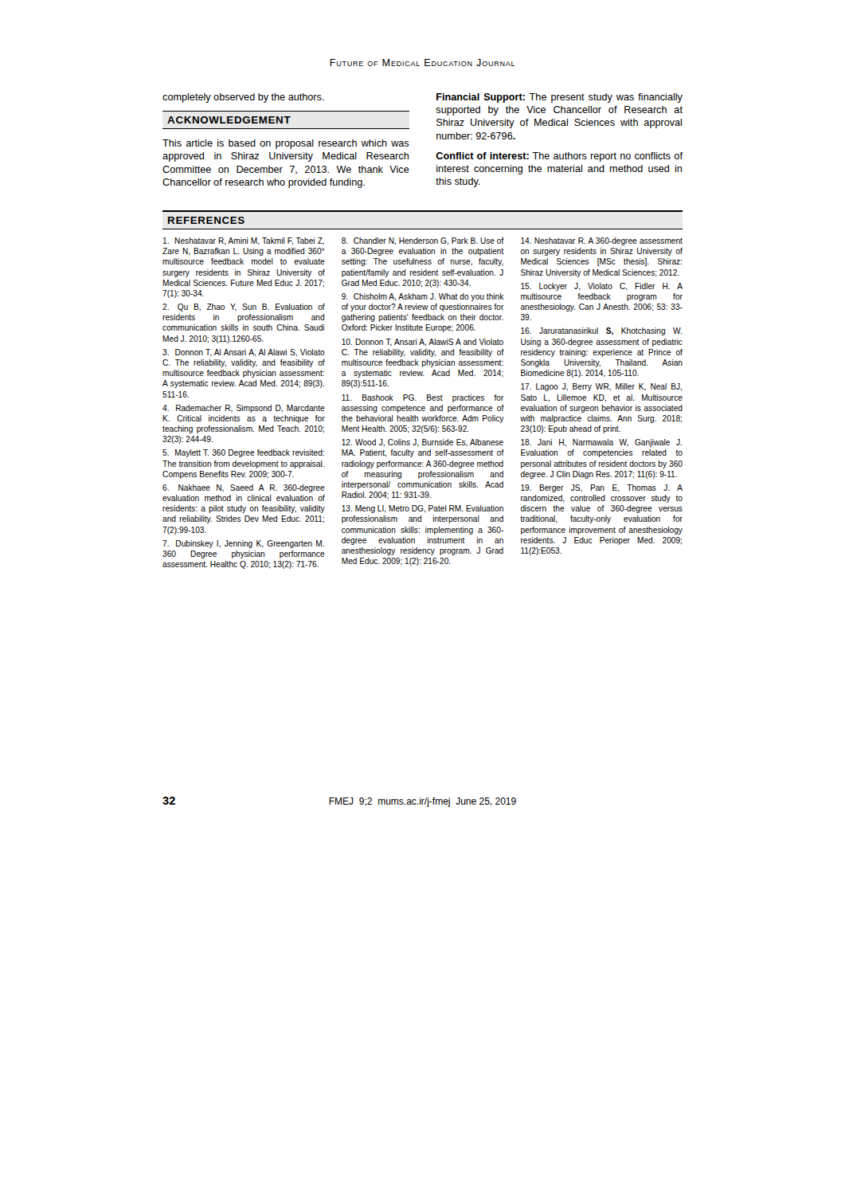Future of Medical Education Journal
completely observed by the authors.
ACKNOWLEDGEMENT
This article is based on proposal research which was approved in Shiraz University Medical Research Committee on December 7, 2013. We thank Vice Chancellor of research who provided funding.
Financial Support: The present study was financially supported by the Vice Chancellor of Research at Shiraz University of Medical Sciences with approval number: 92-6796.
Conflict of interest: The authors report no conflicts of interest concerning the material and method used in this study.
REFERENCES
1. Neshatavar R, Amini M, Takmil F, Tabei Z, Zare N, Bazrafkan L. Using a modified 360° multisource feedback model to evaluate surgery residents in Shiraz University of Medical Sciences. Future Med Educ J. 2017; 7(1): 30-34.
2. Qu B, Zhao Y, Sun B. Evaluation of residents in professionalism and communication skills in south China. Saudi Med J. 2010; 3(11).1260-65.
3. Donnon T, Al Ansari A, Al Alawi S, Violato C. The reliability, validity, and feasibility of multisource feedback physician assessment: A systematic review. Acad Med. 2014; 89(3). 511-16.
4. Rademacher R, Simpsond D, Marcdante K. Critical incidents as a technique for teaching professionalism. Med Teach. 2010; 32(3): 244-49.
5. Maylett T. 360 Degree feedback revisited: The transition from development to appraisal. Compens Benefits Rev. 2009; 300-7.
6. Nakhaee N, Saeed A R. 360-degree evaluation method in clinical evaluation of residents: a pilot study on feasibility, validity and reliability. Strides Dev Med Educ. 2011; 7(2):99-103.
7. Dubinskey I, Jenning K, Greengarten M. 360 Degree physician performance assessment. Healthc Q. 2010; 13(2): 71-76.
8. Chandler N, Henderson G, Park B. Use of a 360-Degree evaluation in the outpatient setting: The usefulness of nurse, faculty, patient/family and resident self-evaluation. J Grad Med Educ. 2010; 2(3): 430-34.
9. Chisholm A, Askham J. What do you think of your doctor? A review of questionnaires for gathering patients' feedback on their doctor. Oxford: Picker Institute Europe; 2006.
10. Donnon T, Ansari A, AlawiS A and Violato C. The reliability, validity, and feasibility of multisource feedback physician assessment: a systematic review. Acad Med. 2014; 89(3):511-16.
11. Bashook PG. Best practices for assessing competence and performance of the behavioral health workforce. Adm Policy Ment Health. 2005; 32(5/6): 563-92.
12. Wood J, Colins J, Burnside Es, Albanese MA. Patient, faculty and self-assessment of radiology performance: A 360-degree method of measuring professionalism and interpersonal/ communication skills. Acad Radiol. 2004; 11: 931-39.
13. Meng LI, Metro DG, Patel RM. Evaluation professionalism and interpersonal and communication skills: implementing a 360-degree evaluation instrument in an anesthesiology residency program. J Grad Med Educ. 2009; 1(2): 216-20.
14. Neshatavar R. A 360-degree assessment on surgery residents in Shiraz University of Medical Sciences [MSc thesis]. Shiraz: Shiraz University of Medical Sciences; 2012.
15. Lockyer J, Violato C, Fidler H. A multisource feedback program for anesthesiology. Can J Anesth. 2006; 53: 33-39.
16. Jaruratanasirikul S, Khotchasing W. Using a 360-degree assessment of pediatric residency training: experience at Prince of Songkla University, Thailand. Asian Biomedicine 8(1). 2014, 105-110.
17. Lagoo J, Berry WR, Miller K, Neal BJ, Sato L, Lillemoe KD, et al. Multisource evaluation of surgeon behavior is associated with malpractice claims. Ann Surg. 2018; 23(10): Epub ahead of print.
18. Jani H, Narmawala W, Ganjiwale J. Evaluation of competencies related to personal attributes of resident doctors by 360 degree. J Clin Diagn Res. 2017; 11(6): 9-11.
19. Berger JS, Pan E, Thomas J. A randomized, controlled crossover study to discern the value of 360-degree versus traditional, faculty-only evaluation for performance improvement of anesthesiology residents. J Educ Perioper Med. 2009; 11(2):E053.
32
FMEJ 9;2 mums.ac.ir/j-fmej June 25, 2019